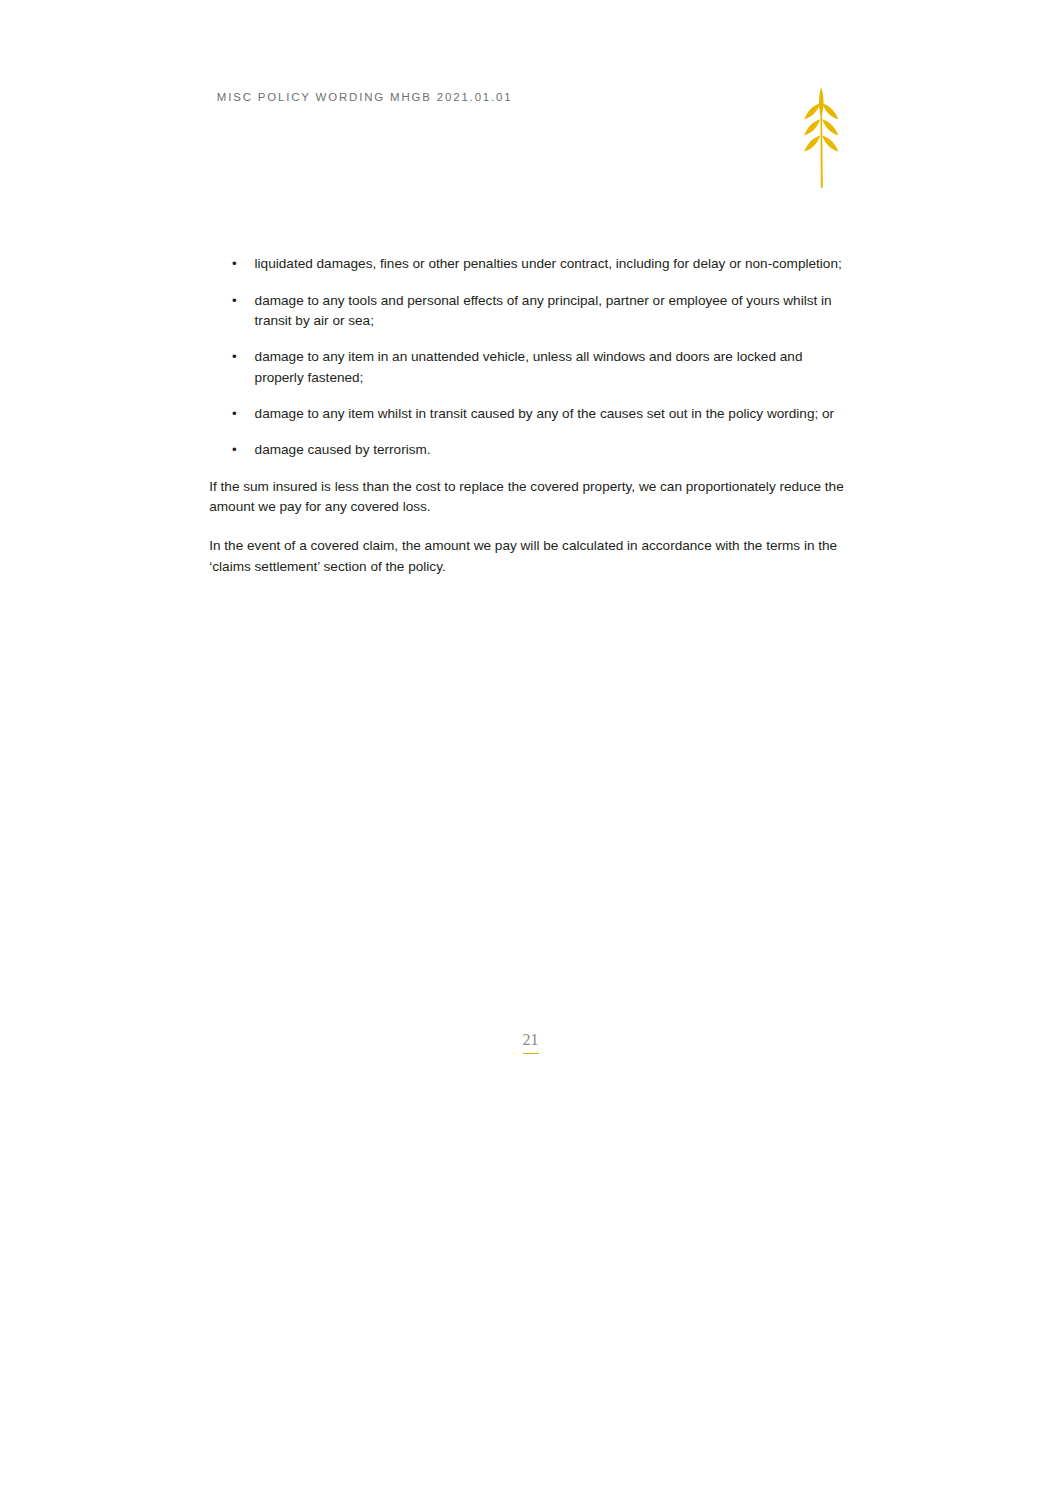MISC Policy Wording MHGB 2021.01.01
liquidated damages, fines or other penalties under contract, including for delay or non-completion;
damage to any tools and personal effects of any principal, partner or employee of yours whilst in transit by air or sea;
damage to any item in an unattended vehicle, unless all windows and doors are locked and properly fastened;
damage to any item whilst in transit caused by any of the causes set out in the policy wording; or
damage caused by terrorism.
If the sum insured is less than the cost to replace the covered property, we can proportionately reduce the amount we pay for any covered loss.
In the event of a covered claim, the amount we pay will be calculated in accordance with the terms in the ‘claims settlement’ section of the policy.
21